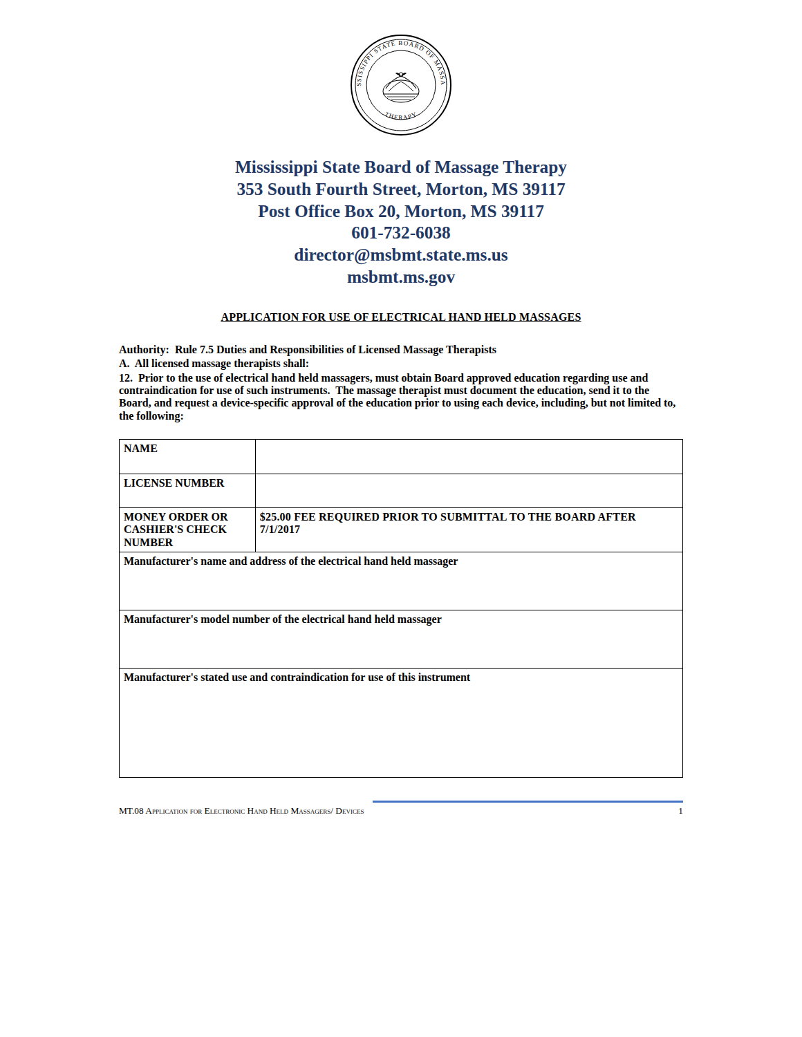MISSISSIPPI STATE BOARD OF MASSAGE THERAPY
Mississippi State Board of Massage Therapy 353 South Fourth Street, Morton, MS 39117 Post Office Box 20, Morton, MS 39117 601-732-6038 director@msbmt.state.ms.us msbmt.ms.gov
APPLICATION FOR USE OF ELECTRICAL HAND HELD MASSAGES
Authority: Rule 7.5 Duties and Responsibilities of Licensed Massage Therapists
A. All licensed massage therapists shall:
12. Prior to the use of electrical hand held massagers, must obtain Board approved education regarding use and contraindication for use of such instruments. The massage therapist must document the education, send it to the Board, and request a device-specific approval of the education prior to using each device, including, but not limited to, the following:
| NAME | |
| LICENSE NUMBER | |
| MONEY ORDER OR CASHIER'S CHECK NUMBER | $25.00 FEE REQUIRED PRIOR TO SUBMITTAL TO THE BOARD AFTER 7/1/2017 |
| Manufacturer's name and address of the electrical hand held massager |
| Manufacturer's model number of the electrical hand held massager |
| Manufacturer's stated use and contraindication for use of this instrument |
MT.08 Application for Electronic Hand Held Massagers/ Devices
1